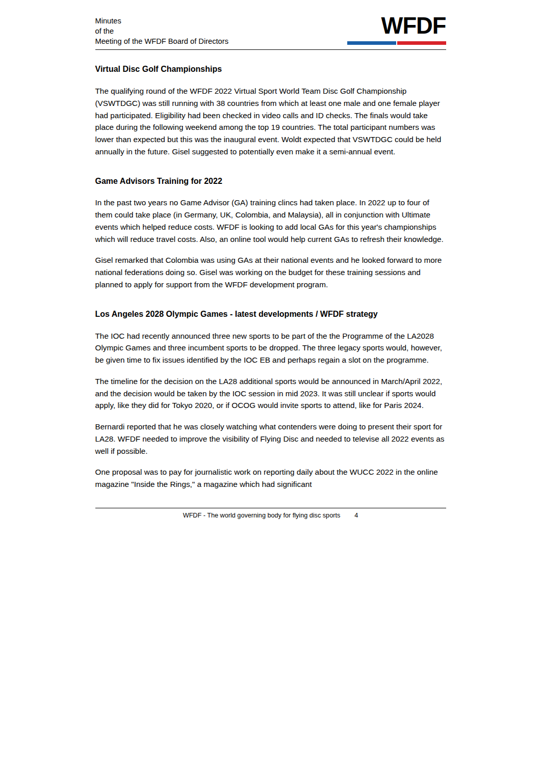Minutes
of the
Meeting of the WFDF Board of Directors
WFDF
Virtual Disc Golf Championships
The qualifying round of the WFDF 2022 Virtual Sport World Team Disc Golf Championship (VSWTDGC) was still running with 38 countries from which at least one male and one female player had participated. Eligibility had been checked in video calls and ID checks. The finals would take place during the following weekend among the top 19 countries. The total participant numbers was lower than expected but this was the inaugural event. Woldt expected that VSWTDGC could be held annually in the future. Gisel suggested to potentially even make it a semi-annual event.
Game Advisors Training for 2022
In the past two years no Game Advisor (GA) training clincs had taken place. In 2022 up to four of them could take place (in Germany, UK, Colombia, and Malaysia), all in conjunction with Ultimate events which helped reduce costs. WFDF is looking to add local GAs for this year's championships which will reduce travel costs. Also, an online tool would help current GAs to refresh their knowledge.
Gisel remarked that Colombia was using GAs at their national events and he looked forward to more national federations doing so. Gisel was working on the budget for these training sessions and planned to apply for support from the WFDF development program.
Los Angeles 2028 Olympic Games - latest developments / WFDF strategy
The IOC had recently announced three new sports to be part of the the Programme of the LA2028 Olympic Games and three incumbent sports to be dropped. The three legacy sports would, however, be given time to fix issues identified by the IOC EB and perhaps regain a slot on the programme.
The timeline for the decision on the LA28 additional sports would be announced in March/April 2022, and the decision would be taken by the IOC session in mid 2023. It was still unclear if sports would apply, like they did for Tokyo 2020, or if OCOG would invite sports to attend, like for Paris 2024.
Bernardi reported that he was closely watching what contenders were doing to present their sport for LA28. WFDF needed to improve the visibility of Flying Disc and needed to televise all 2022 events as well if possible.
One proposal was to pay for journalistic work on reporting daily about the WUCC 2022 in the online magazine "Inside the Rings," a magazine which had significant
WFDF - The world governing body for flying disc sports4